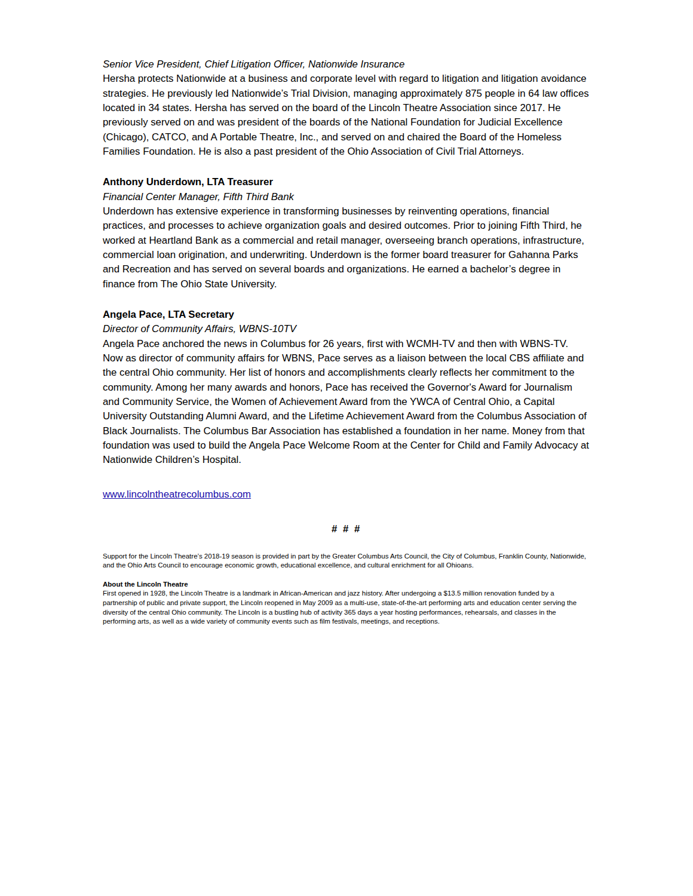Senior Vice President, Chief Litigation Officer, Nationwide Insurance
Hersha protects Nationwide at a business and corporate level with regard to litigation and litigation avoidance strategies. He previously led Nationwide’s Trial Division, managing approximately 875 people in 64 law offices located in 34 states. Hersha has served on the board of the Lincoln Theatre Association since 2017. He previously served on and was president of the boards of the National Foundation for Judicial Excellence (Chicago), CATCO, and A Portable Theatre, Inc., and served on and chaired the Board of the Homeless Families Foundation. He is also a past president of the Ohio Association of Civil Trial Attorneys.
Anthony Underdown, LTA Treasurer
Financial Center Manager, Fifth Third Bank
Underdown has extensive experience in transforming businesses by reinventing operations, financial practices, and processes to achieve organization goals and desired outcomes. Prior to joining Fifth Third, he worked at Heartland Bank as a commercial and retail manager, overseeing branch operations, infrastructure, commercial loan origination, and underwriting. Underdown is the former board treasurer for Gahanna Parks and Recreation and has served on several boards and organizations. He earned a bachelor’s degree in finance from The Ohio State University.
Angela Pace, LTA Secretary
Director of Community Affairs, WBNS-10TV
Angela Pace anchored the news in Columbus for 26 years, first with WCMH-TV and then with WBNS-TV. Now as director of community affairs for WBNS, Pace serves as a liaison between the local CBS affiliate and the central Ohio community. Her list of honors and accomplishments clearly reflects her commitment to the community. Among her many awards and honors, Pace has received the Governor's Award for Journalism and Community Service, the Women of Achievement Award from the YWCA of Central Ohio, a Capital University Outstanding Alumni Award, and the Lifetime Achievement Award from the Columbus Association of Black Journalists. The Columbus Bar Association has established a foundation in her name. Money from that foundation was used to build the Angela Pace Welcome Room at the Center for Child and Family Advocacy at Nationwide Children’s Hospital.
www.lincolntheatrecolumbus.com
# # #
Support for the Lincoln Theatre’s 2018-19 season is provided in part by the Greater Columbus Arts Council, the City of Columbus, Franklin County, Nationwide, and the Ohio Arts Council to encourage economic growth, educational excellence, and cultural enrichment for all Ohioans.
About the Lincoln Theatre
First opened in 1928, the Lincoln Theatre is a landmark in African-American and jazz history. After undergoing a $13.5 million renovation funded by a partnership of public and private support, the Lincoln reopened in May 2009 as a multi-use, state-of-the-art performing arts and education center serving the diversity of the central Ohio community. The Lincoln is a bustling hub of activity 365 days a year hosting performances, rehearsals, and classes in the performing arts, as well as a wide variety of community events such as film festivals, meetings, and receptions.